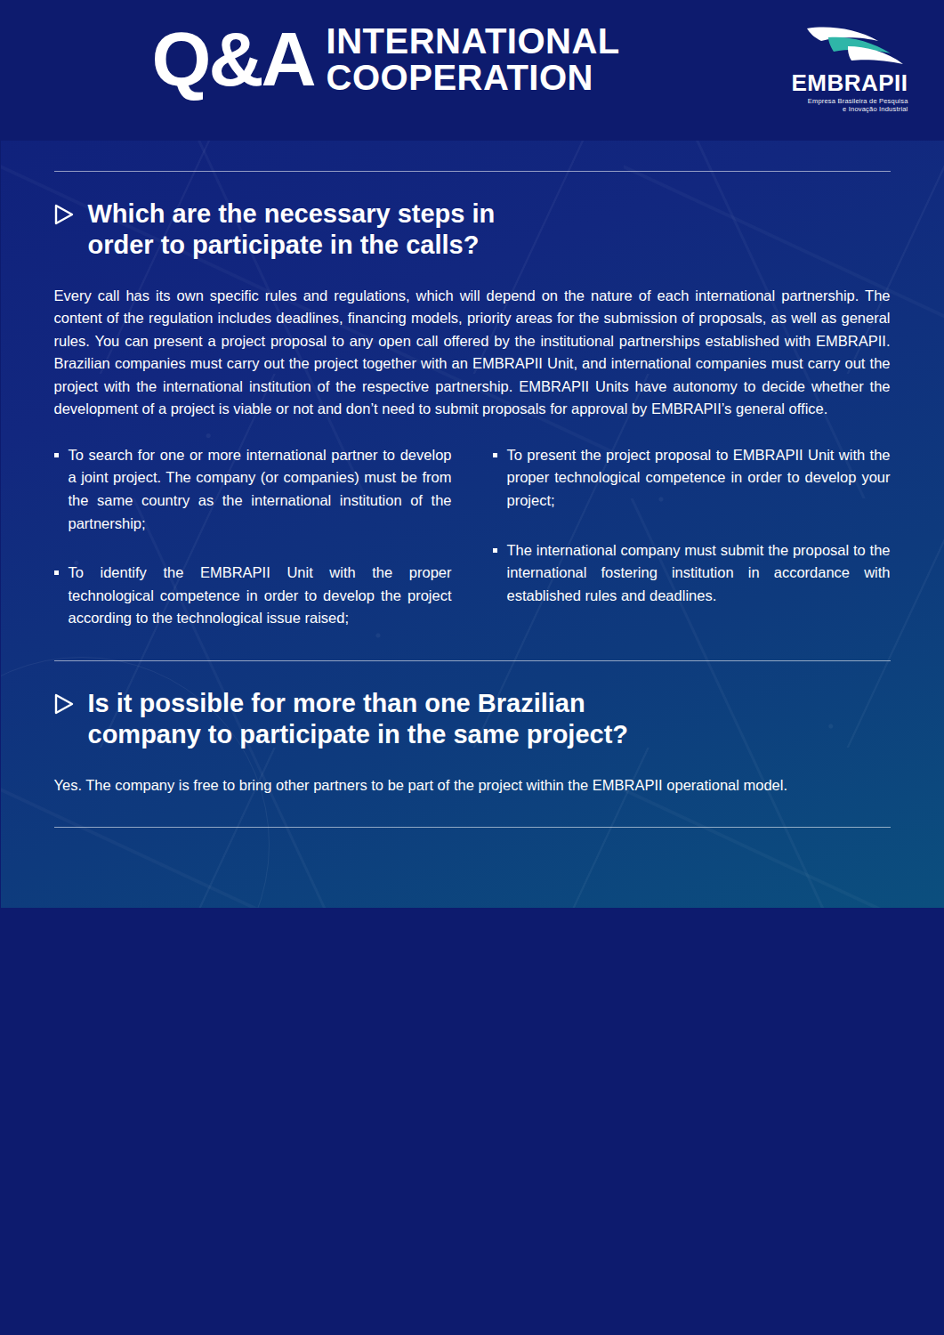Q&A
International
Cooperation
EMBRAPII
Empresa Brasileira de Pesquisa
e Inovação Industrial
Which are the necessary steps in
order to participate in the calls?
Every call has its own specific rules and regulations, which will depend on the nature of each international partnership. The content of the regulation includes deadlines, financing models, priority areas for the submission of proposals, as well as general rules. You can present a project proposal to any open call offered by the institutional partnerships established with EMBRAPII. Brazilian companies must carry out the project together with an EMBRAPII Unit, and international companies must carry out the project with the international institution of the respective partnership. EMBRAPII Units have autonomy to decide whether the development of a project is viable or not and don’t need to submit proposals for approval by EMBRAPII’s general office.
To search for one or more international partner to develop a joint project. The company (or companies) must be from the same country as the international institution of the partnership;
To identify the EMBRAPII Unit with the proper technological competence in order to develop the project according to the technological issue raised;
To present the project proposal to EMBRAPII Unit with the proper technological competence in order to develop your project;
The international company must submit the proposal to the international fostering institution in accordance with established rules and deadlines.
Is it possible for more than one Brazilian
company to participate in the same project?
Yes. The company is free to bring other partners to be part of the project within the EMBRAPII operational model.